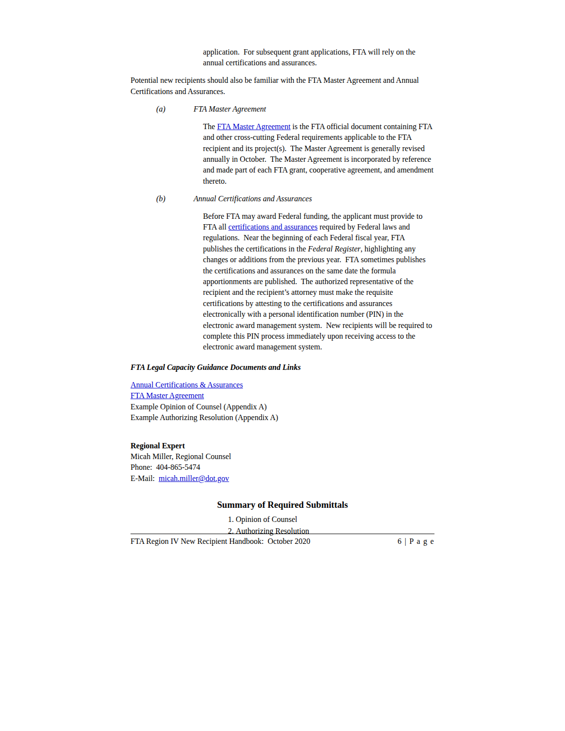application. For subsequent grant applications, FTA will rely on the annual certifications and assurances.
Potential new recipients should also be familiar with the FTA Master Agreement and Annual Certifications and Assurances.
(a) FTA Master Agreement
The FTA Master Agreement is the FTA official document containing FTA and other cross-cutting Federal requirements applicable to the FTA recipient and its project(s). The Master Agreement is generally revised annually in October. The Master Agreement is incorporated by reference and made part of each FTA grant, cooperative agreement, and amendment thereto.
(b) Annual Certifications and Assurances
Before FTA may award Federal funding, the applicant must provide to FTA all certifications and assurances required by Federal laws and regulations. Near the beginning of each Federal fiscal year, FTA publishes the certifications in the Federal Register, highlighting any changes or additions from the previous year. FTA sometimes publishes the certifications and assurances on the same date the formula apportionments are published. The authorized representative of the recipient and the recipient’s attorney must make the requisite certifications by attesting to the certifications and assurances electronically with a personal identification number (PIN) in the electronic award management system. New recipients will be required to complete this PIN process immediately upon receiving access to the electronic award management system.
FTA Legal Capacity Guidance Documents and Links
Annual Certifications & Assurances
FTA Master Agreement
Example Opinion of Counsel (Appendix A)
Example Authorizing Resolution (Appendix A)
Regional Expert
Micah Miller, Regional Counsel
Phone: 404-865-5474
E-Mail: micah.miller@dot.gov
Summary of Required Submittals
Opinion of Counsel
Authorizing Resolution
FTA Region IV New Recipient Handbook: October 2020 6 | P a g e